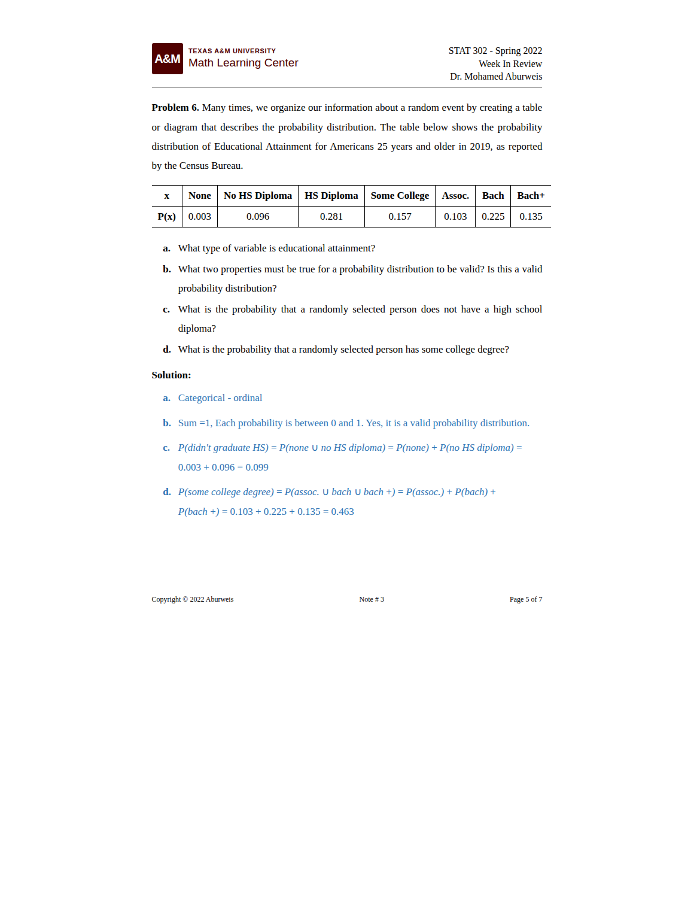A&M
Texas A&M University
Math Learning Center
STAT 302 - Spring 2022
Week In Review
Dr. Mohamed Aburweis
Problem 6. Many times, we organize our information about a random event by creating a table or diagram that describes the probability distribution. The table below shows the probability distribution of Educational Attainment for Americans 25 years and older in 2019, as reported by the Census Bureau.
| x | None | No HS Diploma | HS Diploma | Some College | Assoc. | Bach | Bach+ |
| --- | --- | --- | --- | --- | --- | --- | --- |
| P(x) | 0.003 | 0.096 | 0.281 | 0.157 | 0.103 | 0.225 | 0.135 |
What type of variable is educational attainment?
What two properties must be true for a probability distribution to be valid? Is this a valid probability distribution?
What is the probability that a randomly selected person does not have a high school diploma?
What is the probability that a randomly selected person has some college degree?
Solution:
Categorical - ordinal
Sum =1, Each probability is between 0 and 1. Yes, it is a valid probability distribution.
P(didn't graduate HS) = P(none ∪ no HS diploma) = P(none) + P(no HS diploma) =
0.003 + 0.096 = 0.099
P(some college degree) = P(assoc. ∪ bach ∪ bach +) = P(assoc.) + P(bach) +
P(bach +) = 0.103 + 0.225 + 0.135 = 0.463
Copyright © 2022 Aburweis Note # 3 Page 5 of 7